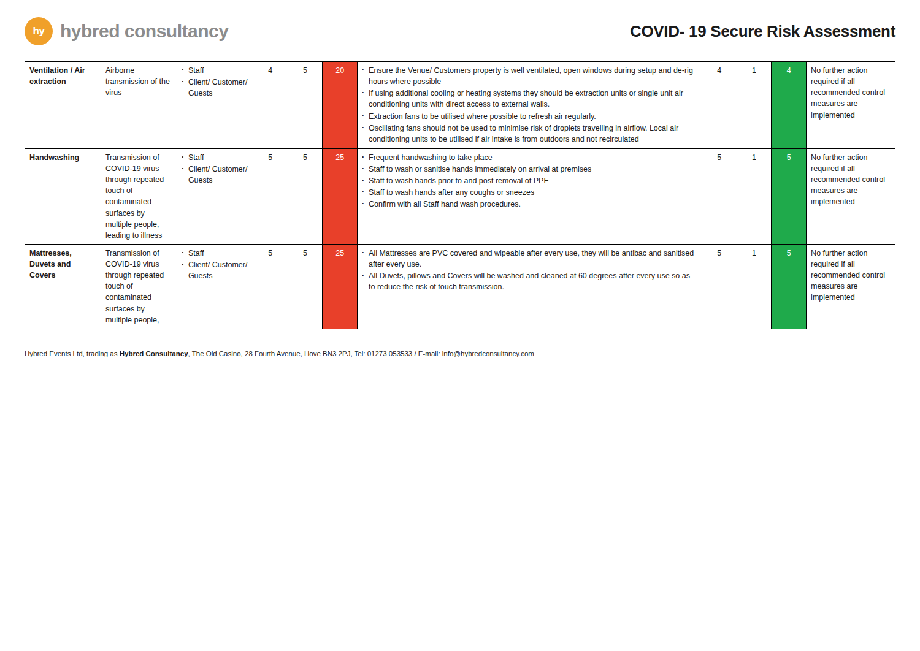hy
hybred consultancy
COVID- 19 Secure Risk Assessment
| Ventilation / Air extraction | Airborne transmission of the virus | Staff Client/ Customer/ Guests | 4 | 5 | 20 | Ensure the Venue/ Customers property is well ventilated, open windows during setup and de-rig hours where possible If using additional cooling or heating systems they should be extraction units or single unit air conditioning units with direct access to external walls. Extraction fans to be utilised where possible to refresh air regularly. Oscillating fans should not be used to minimise risk of droplets travelling in airflow. Local air conditioning units to be utilised if air intake is from outdoors and not recirculated | 4 | 1 | 4 | No further action required if all recommended control measures are implemented |
| Handwashing | Transmission of COVID-19 virus through repeated touch of contaminated surfaces by multiple people, leading to illness | Staff Client/ Customer/ Guests | 5 | 5 | 25 | Frequent handwashing to take place Staff to wash or sanitise hands immediately on arrival at premises Staff to wash hands prior to and post removal of PPE Staff to wash hands after any coughs or sneezes Confirm with all Staff hand wash procedures. | 5 | 1 | 5 | No further action required if all recommended control measures are implemented |
| Mattresses, Duvets and Covers | Transmission of COVID-19 virus through repeated touch of contaminated surfaces by multiple people, | Staff Client/ Customer/ Guests | 5 | 5 | 25 | All Mattresses are PVC covered and wipeable after every use, they will be antibac and sanitised after every use. All Duvets, pillows and Covers will be washed and cleaned at 60 degrees after every use so as to reduce the risk of touch transmission. | 5 | 1 | 5 | No further action required if all recommended control measures are implemented |
Hybred Events Ltd, trading as Hybred Consultancy, The Old Casino, 28 Fourth Avenue, Hove BN3 2PJ, Tel: 01273 053533 / E-mail: info@hybredconsultancy.com